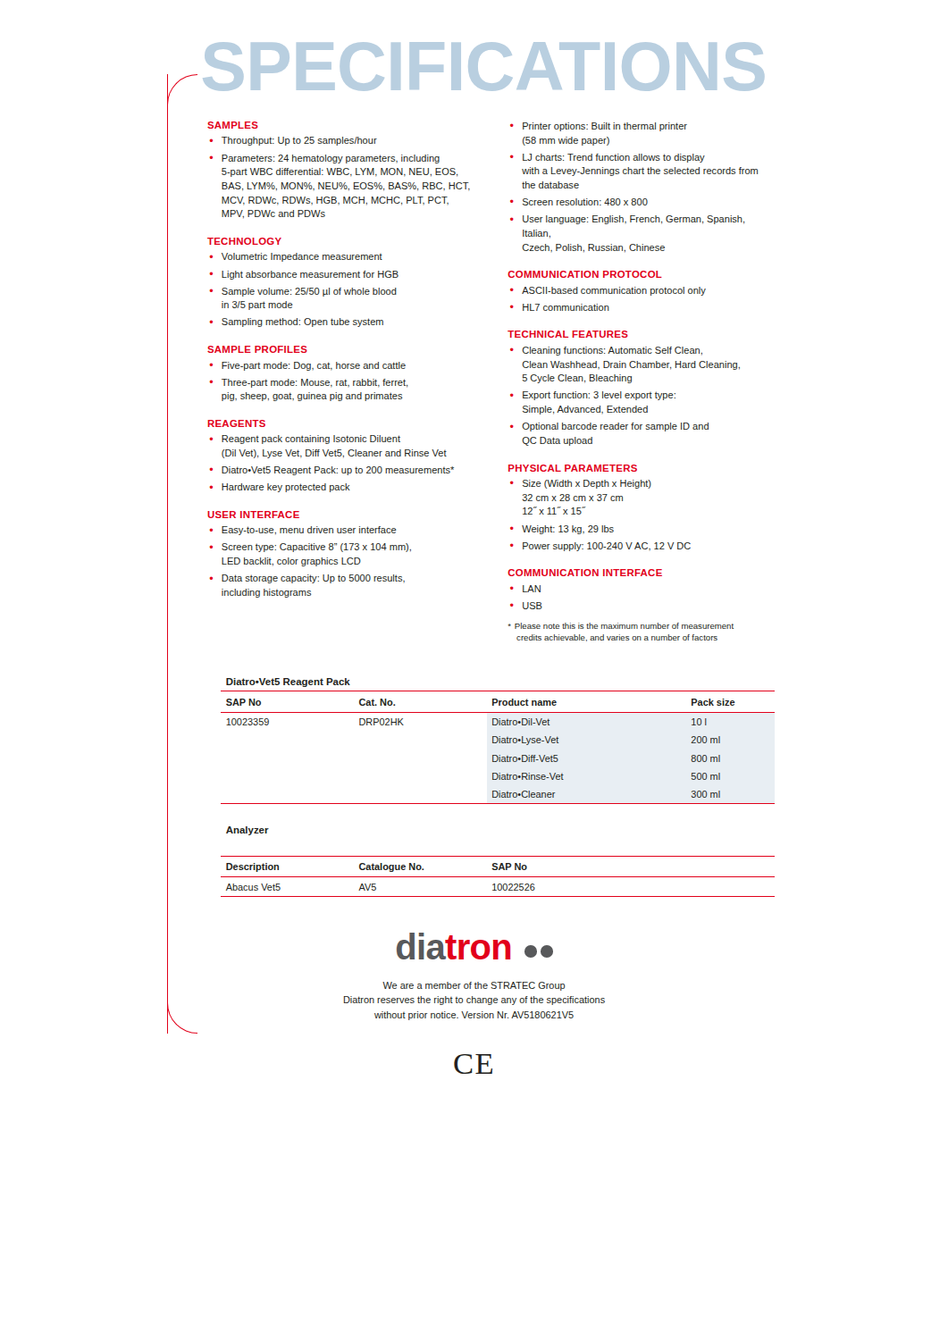Specifications
Samples
Throughput: Up to 25 samples/hour
Parameters: 24 hematology parameters, including 5-part WBC differential: WBC, LYM, MON, NEU, EOS, BAS, LYM%, MON%, NEU%, EOS%, BAS%, RBC, HCT, MCV, RDWc, RDWs, HGB, MCH, MCHC, PLT, PCT, MPV, PDWc and PDWs
Technology
Volumetric Impedance measurement
Light absorbance measurement for HGB
Sample volume: 25/50 µl of whole blood in 3/5 part mode
Sampling method: Open tube system
Sample profiles
Five-part mode: Dog, cat, horse and cattle
Three-part mode: Mouse, rat, rabbit, ferret, pig, sheep, goat, guinea pig and primates
Reagents
Reagent pack containing Isotonic Diluent (Dil Vet), Lyse Vet, Diff Vet5, Cleaner and Rinse Vet
Diatro•Vet5 Reagent Pack: up to 200 measurements*
Hardware key protected pack
User interface
Easy-to-use, menu driven user interface
Screen type: Capacitive 8” (173 x 104 mm), LED backlit, color graphics LCD
Data storage capacity: Up to 5000 results, including histograms
Printer options: Built in thermal printer (58 mm wide paper)
LJ charts: Trend function allows to display with a Levey-Jennings chart the selected records from the database
Screen resolution: 480 x 800
User language: English, French, German, Spanish, Italian, Czech, Polish, Russian, Chinese
Communication protocol
ASCII-based communication protocol only
HL7 communication
Technical features
Cleaning functions: Automatic Self Clean, Clean Washhead, Drain Chamber, Hard Cleaning, 5 Cycle Clean, Bleaching
Export function: 3 level export type: Simple, Advanced, Extended
Optional barcode reader for sample ID and QC Data upload
Physical parameters
Size (Width x Depth x Height) 32 cm x 28 cm x 37 cm 12˝ x 11˝ x 15˝
Weight: 13 kg, 29 lbs
Power supply: 100-240 V AC, 12 V DC
Communication interface
LAN
USB
*Please note this is the maximum number of measurement credits achievable, and varies on a number of factors
Diatro•Vet5 Reagent Pack
| SAP No | Cat. No. | Product name | Pack size |
| --- | --- | --- | --- |
| 10023359 | DRP02HK | Diatro•Dil-Vet | 10 l |
| | | Diatro•Lyse-Vet | 200 ml |
| | | Diatro•Diff-Vet5 | 800 ml |
| | | Diatro•Rinse-Vet | 500 ml |
| | | Diatro•Cleaner | 300 ml |
Analyzer
| Description | Catalogue No. | SAP No |
| --- | --- | --- |
| Abacus Vet5 | AV5 | 10022526 |
dia tron
We are a member of the STRATEC Group
Diatron reserves the right to change any of the specifications
without prior notice. Version Nr. AV5180621V5
CE